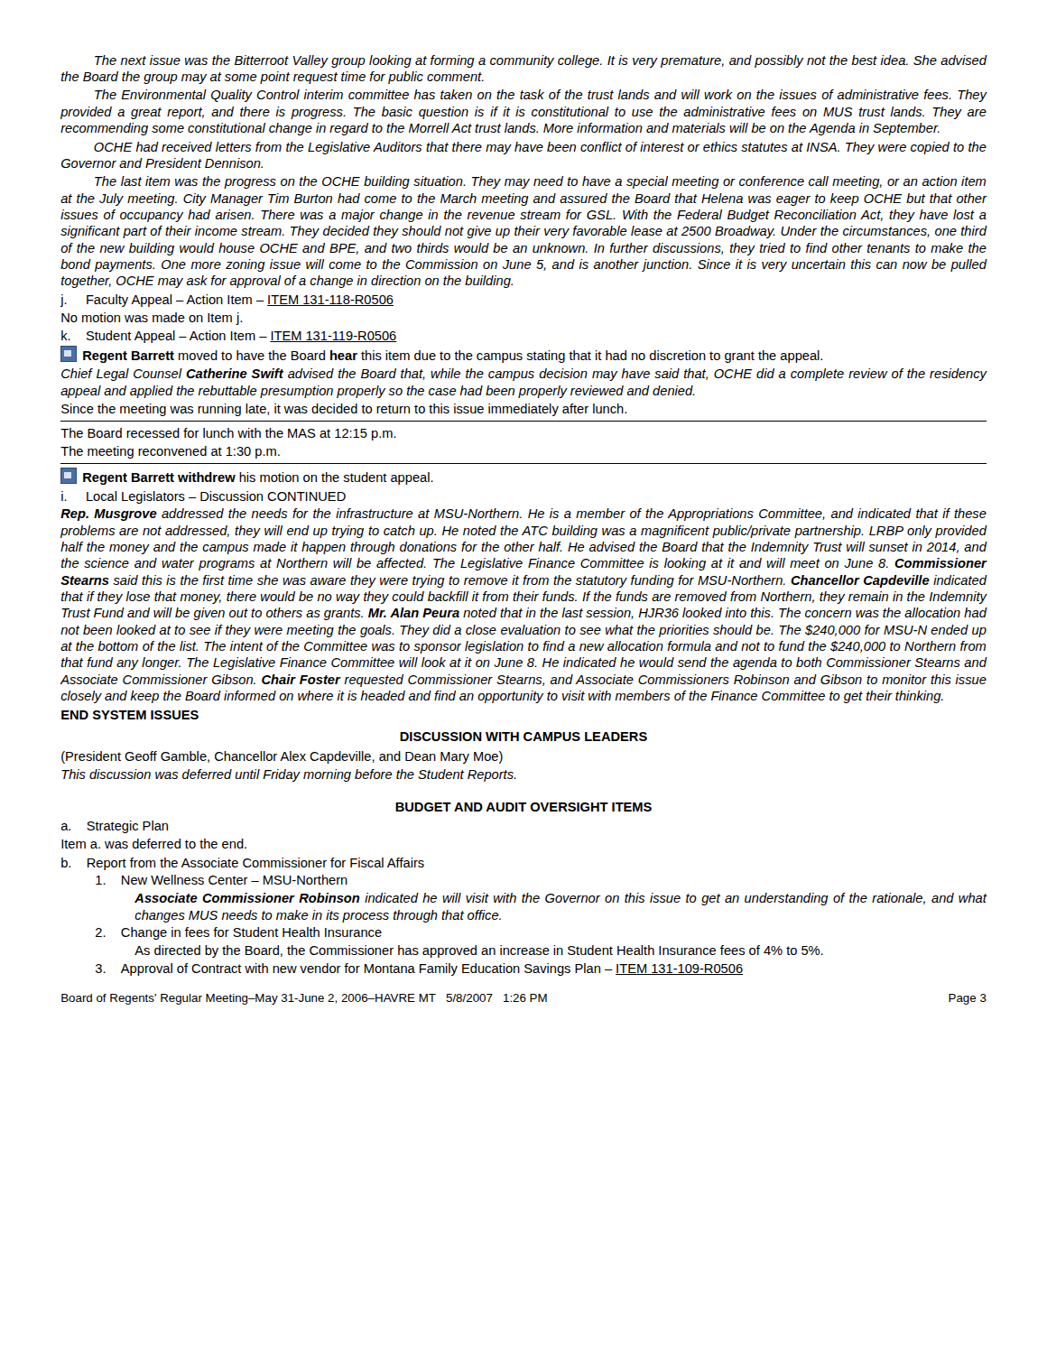The next issue was the Bitterroot Valley group looking at forming a community college. It is very premature, and possibly not the best idea. She advised the Board the group may at some point request time for public comment.
The Environmental Quality Control interim committee has taken on the task of the trust lands and will work on the issues of administrative fees. They provided a great report, and there is progress. The basic question is if it is constitutional to use the administrative fees on MUS trust lands. They are recommending some constitutional change in regard to the Morrell Act trust lands. More information and materials will be on the Agenda in September.
OCHE had received letters from the Legislative Auditors that there may have been conflict of interest or ethics statutes at INSA. They were copied to the Governor and President Dennison.
The last item was the progress on the OCHE building situation. They may need to have a special meeting or conference call meeting, or an action item at the July meeting. City Manager Tim Burton had come to the March meeting and assured the Board that Helena was eager to keep OCHE but that other issues of occupancy had arisen. There was a major change in the revenue stream for GSL. With the Federal Budget Reconciliation Act, they have lost a significant part of their income stream. They decided they should not give up their very favorable lease at 2500 Broadway. Under the circumstances, one third of the new building would house OCHE and BPE, and two thirds would be an unknown. In further discussions, they tried to find other tenants to make the bond payments. One more zoning issue will come to the Commission on June 5, and is another junction. Since it is very uncertain this can now be pulled together, OCHE may ask for approval of a change in direction on the building.
j. Faculty Appeal – Action Item – ITEM 131-118-R0506
No motion was made on Item j.
k. Student Appeal – Action Item – ITEM 131-119-R0506
Regent Barrett moved to have the Board hear this item due to the campus stating that it had no discretion to grant the appeal.
Chief Legal Counsel Catherine Swift advised the Board that, while the campus decision may have said that, OCHE did a complete review of the residency appeal and applied the rebuttable presumption properly so the case had been properly reviewed and denied.
Since the meeting was running late, it was decided to return to this issue immediately after lunch.
The Board recessed for lunch with the MAS at 12:15 p.m.
The meeting reconvened at 1:30 p.m.
Regent Barrett withdrew his motion on the student appeal.
i. Local Legislators – Discussion CONTINUED
Rep. Musgrove addressed the needs for the infrastructure at MSU-Northern. He is a member of the Appropriations Committee, and indicated that if these problems are not addressed, they will end up trying to catch up. He noted the ATC building was a magnificent public/private partnership. LRBP only provided half the money and the campus made it happen through donations for the other half. He advised the Board that the Indemnity Trust will sunset in 2014, and the science and water programs at Northern will be affected. The Legislative Finance Committee is looking at it and will meet on June 8. Commissioner Stearns said this is the first time she was aware they were trying to remove it from the statutory funding for MSU-Northern. Chancellor Capdeville indicated that if they lose that money, there would be no way they could backfill it from their funds. If the funds are removed from Northern, they remain in the Indemnity Trust Fund and will be given out to others as grants. Mr. Alan Peura noted that in the last session, HJR36 looked into this. The concern was the allocation had not been looked at to see if they were meeting the goals. They did a close evaluation to see what the priorities should be. The $240,000 for MSU-N ended up at the bottom of the list. The intent of the Committee was to sponsor legislation to find a new allocation formula and not to fund the $240,000 to Northern from that fund any longer. The Legislative Finance Committee will look at it on June 8. He indicated he would send the agenda to both Commissioner Stearns and Associate Commissioner Gibson. Chair Foster requested Commissioner Stearns, and Associate Commissioners Robinson and Gibson to monitor this issue closely and keep the Board informed on where it is headed and find an opportunity to visit with members of the Finance Committee to get their thinking.
END SYSTEM ISSUES
DISCUSSION WITH CAMPUS LEADERS
(President Geoff Gamble, Chancellor Alex Capdeville, and Dean Mary Moe)
This discussion was deferred until Friday morning before the Student Reports.
BUDGET AND AUDIT OVERSIGHT ITEMS
a. Strategic Plan
Item a. was deferred to the end.
b. Report from the Associate Commissioner for Fiscal Affairs
1. New Wellness Center – MSU-Northern
Associate Commissioner Robinson indicated he will visit with the Governor on this issue to get an understanding of the rationale, and what changes MUS needs to make in its process through that office.
2. Change in fees for Student Health Insurance
As directed by the Board, the Commissioner has approved an increase in Student Health Insurance fees of 4% to 5%.
3. Approval of Contract with new vendor for Montana Family Education Savings Plan – ITEM 131-109-R0506
Board of Regents' Regular Meeting–May 31-June 2, 2006–HAVRE MT 5/8/2007 1:26 PM
Page 3